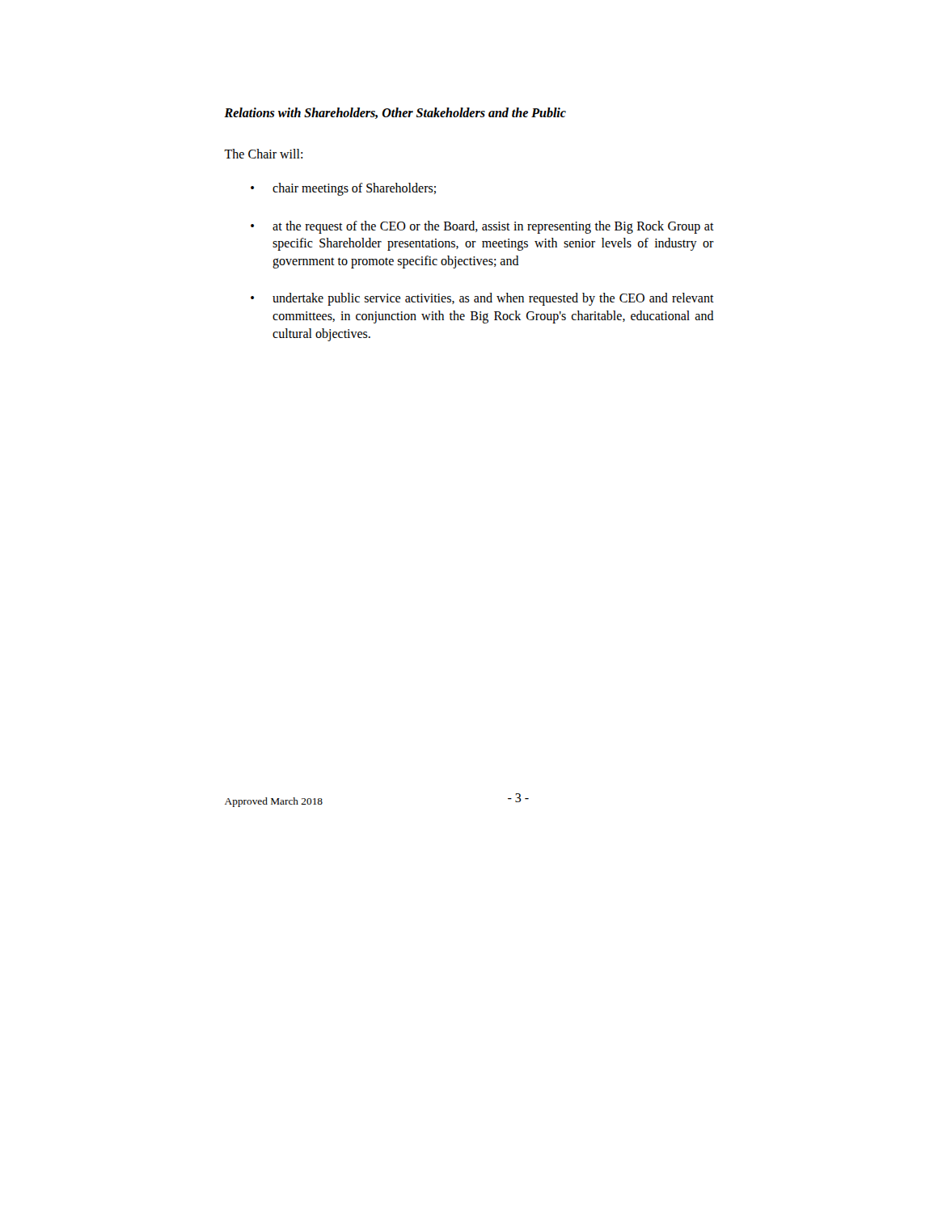Relations with Shareholders, Other Stakeholders and the Public
The Chair will:
chair meetings of Shareholders;
at the request of the CEO or the Board, assist in representing the Big Rock Group at specific Shareholder presentations, or meetings with senior levels of industry or government to promote specific objectives; and
undertake public service activities, as and when requested by the CEO and relevant committees, in conjunction with the Big Rock Group's charitable, educational and cultural objectives.
Approved March 2018
- 3 -